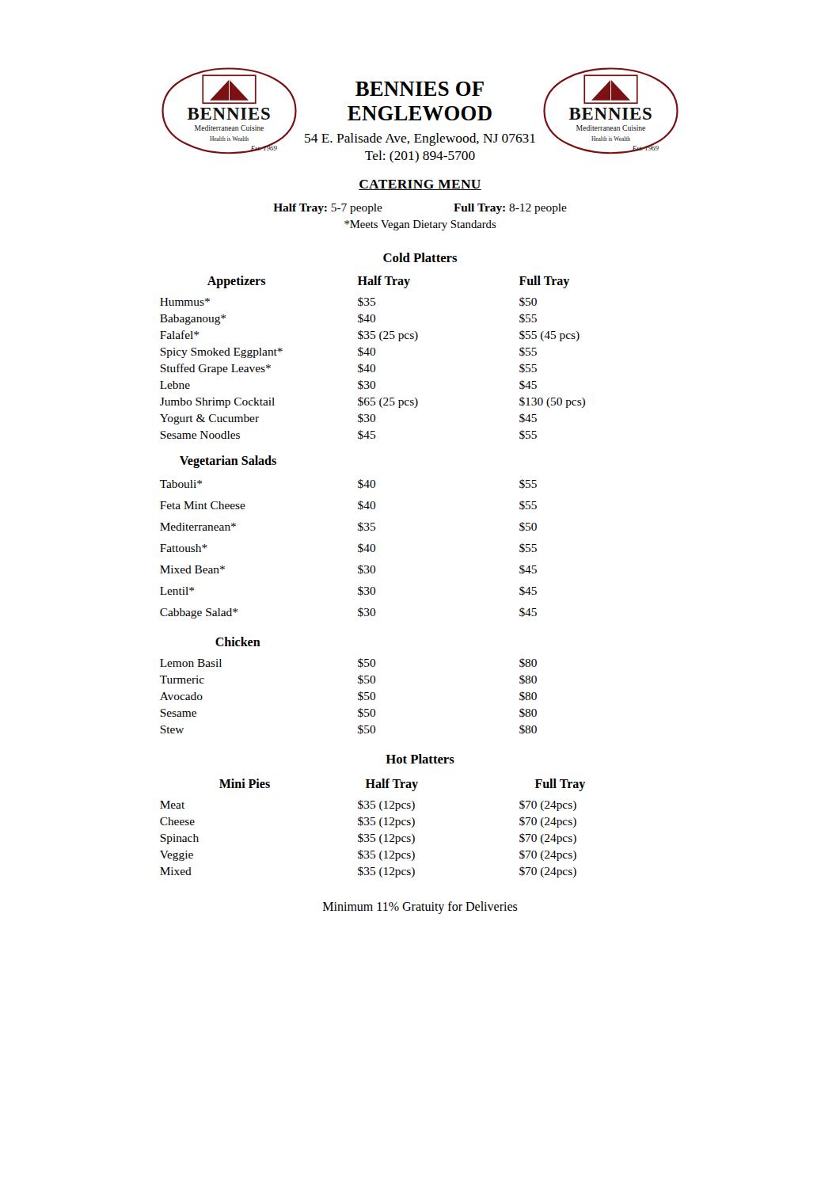BENNIES Mediterranean Cuisine Health is Wealth Est. 1969
BENNIES OF ENGLEWOOD
54 E. Palisade Ave, Englewood, NJ 07631
Tel: (201) 894-5700
BENNIES Mediterranean Cuisine Health is Wealth Est. 1969
CATERING MENU
Half Tray: 5-7 people Full Tray: 8-12 people
*Meets Vegan Dietary Standards
Cold Platters
| Appetizers | Half Tray | Full Tray |
| --- | --- | --- |
| Hummus* | $35 | $50 |
| Babaganoug* | $40 | $55 |
| Falafel* | $35 (25 pcs) | $55 (45 pcs) |
| Spicy Smoked Eggplant* | $40 | $55 |
| Stuffed Grape Leaves* | $40 | $55 |
| Lebne | $30 | $45 |
| Jumbo Shrimp Cocktail | $65 (25 pcs) | $130 (50 pcs) |
| Yogurt & Cucumber | $30 | $45 |
| Sesame Noodles | $45 | $55 |
| Vegetarian Salads | | |
| --- | --- | --- |
| Tabouli* | $40 | $55 |
| Feta Mint Cheese | $40 | $55 |
| Mediterranean* | $35 | $50 |
| Fattoush* | $40 | $55 |
| Mixed Bean* | $30 | $45 |
| Lentil* | $30 | $45 |
| Cabbage Salad* | $30 | $45 |
| Chicken | | |
| --- | --- | --- |
| Lemon Basil | $50 | $80 |
| Turmeric | $50 | $80 |
| Avocado | $50 | $80 |
| Sesame | $50 | $80 |
| Stew | $50 | $80 |
Hot Platters
| Mini Pies | Half Tray | Full Tray |
| --- | --- | --- |
| Meat | $35 (12pcs) | $70 (24pcs) |
| Cheese | $35 (12pcs) | $70 (24pcs) |
| Spinach | $35 (12pcs) | $70 (24pcs) |
| Veggie | $35 (12pcs) | $70 (24pcs) |
| Mixed | $35 (12pcs) | $70 (24pcs) |
Minimum 11% Gratuity for Deliveries